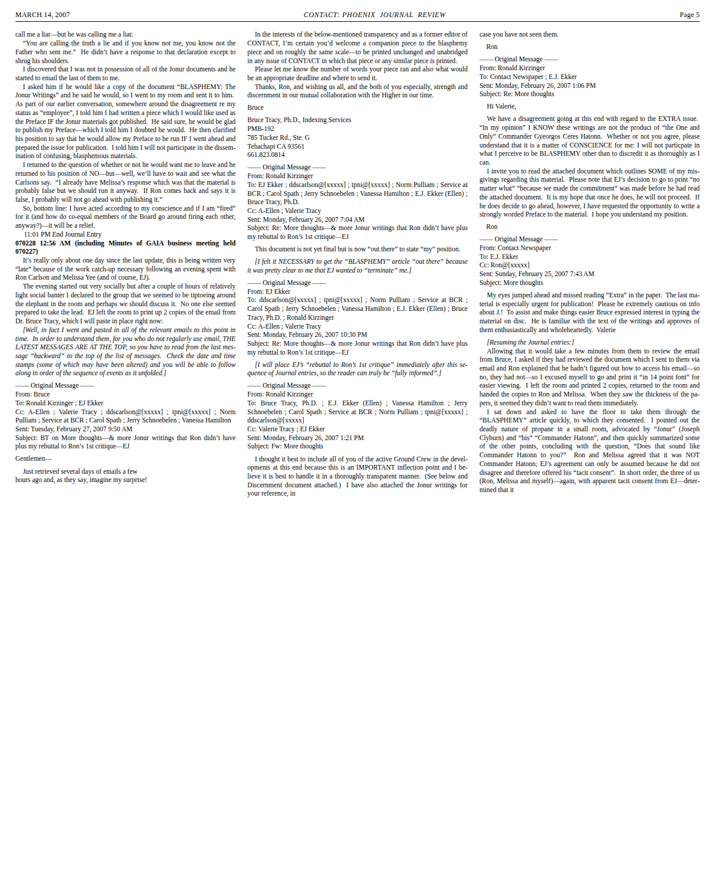MARCH 14, 2007
CONTACT: PHOENIX JOURNAL REVIEW
Page 5
call me a liar—but he was calling me a liar.
“You are calling the truth a lie and if you know not me, you know not the Father who sent me.” He didn’t have a response to that declaration except to shrug his shoulders.
I discovered that I was not in possession of all of the Jonur documents and he started to email the last of them to me.
I asked him if he would like a copy of the document “BLASPHEMY: The Jonur Writings” and he said he would, so I went to my room and sent it to him. As part of our earlier conversation, somewhere around the disagreement re my status as “employee”, I told him I had written a piece which I would like used as the Preface IF the Jonur materials got published. He said sure, he would be glad to publish my Preface—which I told him I doubted he would. He then clarified his position to say that he would allow my Preface to be run IF I went ahead and prepared the issue for publication. I told him I will not participate in the dissemination of confusing, blasphemous materials.
I returned to the question of whether or not he would want me to leave and he returned to his position of NO—but—well, we’ll have to wait and see what the Carlsons say. “I already have Melissa’s response which was that the material is probably false but we should run it anyway. If Ron comes back and says it is false, I probably will not go ahead with publishing it.”
So, bottom line: I have acted according to my conscience and if I am “fired” for it (and how do co-equal members of the Board go around firing each other, anyway?)—it will be a relief.
11:01 PM End Journal Entry
070228 12:56 AM (including Minutes of GAIA business meeting held 070227)
It’s really only about one day since the last update, this is being written very “late” because of the work catch-up necessary following an evening spent with Ron Carlson and Melissa Yee (and of course, EJ).
The evening started out very socially but after a couple of hours of relatively light social banter I declared to the group that we seemed to be tiptoeing around the elephant in the room and perhaps we should discuss it. No one else seemed prepared to take the lead. EJ left the room to print up 2 copies of the email from Dr. Bruce Tracy, which I will paste in place right now:
[Well, in fact I went and pasted in all of the relevant emails to this point in time. In order to understand them, for you who do not regularly use email, THE LATEST MESSAGES ARE AT THE TOP, so you have to read from the last message “backward” to the top of the list of messages. Check the date and time stamps (some of which may have been altered) and you will be able to follow along in order of the sequence of events as it unfolded.]
—— Original Message ——
From: Bruce
To: Ronald Kirzinger ; EJ Ekker
Cc: A-Ellen ; Valerie Tracy ; ddscarlson@[xxxxx] ; tpni@[xxxxx] ; Norm Pulliam ; Service at BCR ; Carol Spath ; Jerry Schnoebelen ; Vanessa Hamilton
Sent: Tuesday, February 27, 2007 9:50 AM
Subject: BT on More thoughts—& more Jonur writings that Ron didn’t have plus my rebuttal to Ron’s 1st critique—EJ
Gentlemen—
Just retrieved several days of emails a few
hours ago and, as they say, imagine my surprise!
In the interests of the below-mentioned transparency and as a former editor of CONTACT, I’m certain you’d welcome a companion piece to the blasphemy piece and on roughly the same scale—to be printed unchanged and unabridged in any issue of CONTACT in which that piece or any similar piece is printed.
Please let me know the number of words your piece ran and also what would be an appropriate deadline and where to send it.
Thanks, Ron, and wishing us all, and the both of you especially, strength and discernment in our mutual collaboration with the Higher in our time.
Bruce
Bruce Tracy, Ph.D., Indexing Services
PMB-192
785 Tucker Rd., Ste. G
Tehachapi CA 93561
661.823.0814
—— Original Message ——
From: Ronald Kirzinger
To: EJ Ekker ; ddscarlson@[xxxxx] ; tpni@[xxxxx] ; Norm Pulliam ; Service at BCR ; Carol Spath ; Jerry Schnoebelen ; Vanessa Hamilton ; E.J. Ekker (Ellen) ; Bruce Tracy, Ph.D.
Cc: A-Ellen ; Valerie Tracy
Sent: Monday, February 26, 2007 7:04 AM
Subject: Re: More thoughts—& more Jonur writings that Ron didn’t have plus my rebuttal to Ron’s 1st critique—EJ
This document is not yet final but is now “out there” to state “my” position.
[I felt it NECESSARY to get the “BLASPHEMY” article “out there” because it was pretty clear to me that EJ wanted to “terminate” me.]
—— Original Message ——
From: EJ Ekker
To: ddscarlson@[xxxxx] ; tpni@[xxxxx] ; Norm Pulliam ; Service at BCR ; Carol Spath ; Jerry Schnoebelen ; Vanessa Hamilton ; E.J. Ekker (Ellen) ; Bruce Tracy, Ph.D. ; Ronald Kirzinger
Cc: A-Ellen ; Valerie Tracy
Sent: Monday, February 26, 2007 10:30 PM
Subject: Re: More thoughts—& more Jonur writings that Ron didn’t have plus my rebuttal to Ron’s 1st critique—EJ
[I will place EJ’s “rebuttal to Ron’s 1st critique” immediately after this sequence of Journal entries, so the reader can truly be “fully informed”.]
—— Original Message ——
From: Ronald Kirzinger
To: Bruce Tracy, Ph.D. ; E.J. Ekker (Ellen) ; Vanessa Hamilton ; Jerry Schnoebelen ; Carol Spath ; Service at BCR ; Norm Pulliam ; tpni@[xxxxx] ; ddscarlson@[xxxxx]
Cc: Valerie Tracy ; EJ Ekker
Sent: Monday, February 26, 2007 1:21 PM
Subject: Fw: More thoughts
I thought it best to include all of you of the active Ground Crew in the developments at this end because this is an IMPORTANT inflection point and I believe it is best to handle it in a thoroughly transparent manner. (See below and Discernment document attached.) I have also attached the Jonur writings for your reference, in
case you have not seen them.
Ron
—— Original Message ——
From: Ronald Kirzinger
To: Contact Newspaper ; E.J. Ekker
Sent: Monday, February 26, 2007 1:06 PM
Subject: Re: More thoughts
Hi Valerie,
We have a disagreement going at this end with regard to the EXTRA issue. “In my opinion” I KNOW these writings are not the product of “the One and Only” Commander Gyeorgos Ceres Hatonn. Whether or not you agree, please understand that it is a matter of CONSCIENCE for me: I will not particpate in what I perceive to be BLASPHEMY other than to discredit it as thoroughly as I can.
I invite you to read the attached document which outlines SOME of my misgivings regarding this material. Please note that EJ’s decision to go to print “no matter what” “because we made the commitment” was made before he had read the attached document. It is my hope that once he does, he will not proceed. If he does decide to go ahead, however, I have requested the opportunity to write a strongly worded Preface to the material. I hope you understand my position.
Ron
—— Original Message ——
From: Contact Newspaper
To: E.J. Ekker
Cc: Ron@[xxxxx]
Sent: Sunday, February 25, 2007 7:43 AM
Subject: More thoughts
My eyes jumped ahead and missed reading “Extra” in the paper. The last material is especially urgent for publication! Please be extremely cautious on info about J.! To assist and make things easier Bruce expressed interest in typing the material on disc. He is familiar with the text of the writings and approves of them enthusiastically and wholeheartedly. Valerie
[Resuming the Journal entries:]
Allowing that it would take a few minutes from them to review the email from Bruce, I asked if they had reviewed the document which I sent to them via email and Ron explained that he hadn’t figured out how to access his email—so no, they had not—so I excused myself to go and print it “in 14 point font” for easier viewing. I left the room and printed 2 copies, returned to the room and handed the copies to Ron and Melissa. When they saw the thickness of the papers, it seemed they didn’t want to read them immediately.
I sat down and asked to have the floor to take them through the “BLASPHEMY” article quickly, to which they consented. I pointed out the deadly nature of propane in a small room, advocated by “Jonur” (Joseph Clyburn) and “his” “Commander Hatonn”, and then quickly summarized some of the other points, concluding with the question, “Does that sound like Commander Hatonn to you?” Ron and Melissa agreed that it was NOT Commander Hatonn; EJ’s agreement can only be assumed because he did not disagree and therefore offered his “tacit consent”. In short order, the three of us (Ron, Melissa and myself)—again, with apparent tacit consent from EJ—determined that it